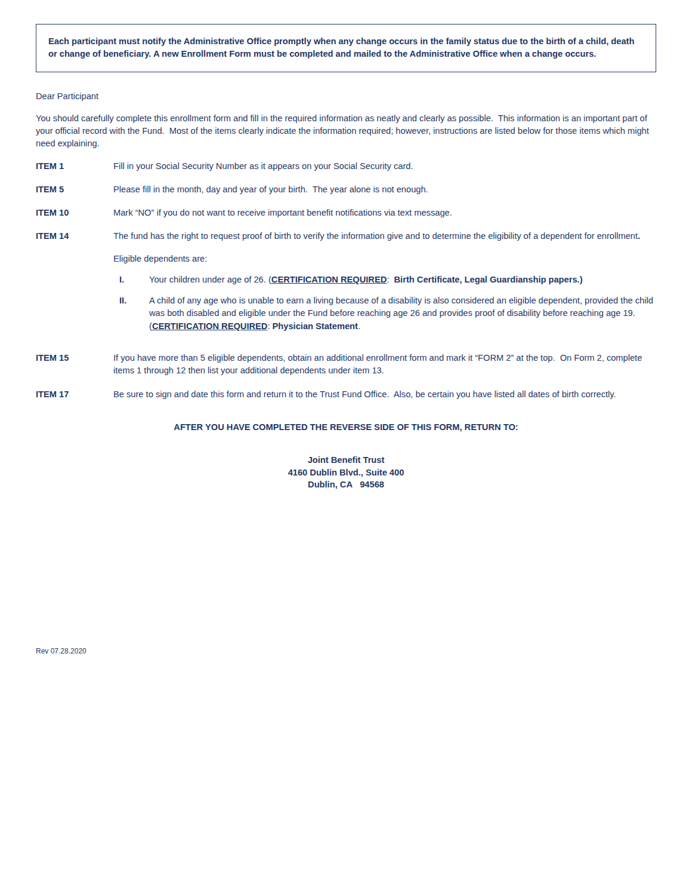Each participant must notify the Administrative Office promptly when any change occurs in the family status due to the birth of a child, death or change of beneficiary. A new Enrollment Form must be completed and mailed to the Administrative Office when a change occurs.
Dear Participant
You should carefully complete this enrollment form and fill in the required information as neatly and clearly as possible. This information is an important part of your official record with the Fund. Most of the items clearly indicate the information required; however, instructions are listed below for those items which might need explaining.
ITEM 1
Fill in your Social Security Number as it appears on your Social Security card.
ITEM 5
Please fill in the month, day and year of your birth. The year alone is not enough.
ITEM 10
Mark “NO” if you do not want to receive important benefit notifications via text message.
ITEM 14
The fund has the right to request proof of birth to verify the information give and to determine the eligibility of a dependent for enrollment.
Eligible dependents are:
I.
Your children under age of 26. (CERTIFICATION REQUIRED: Birth Certificate, Legal Guardianship papers.)
II.
A child of any age who is unable to earn a living because of a disability is also considered an eligible dependent, provided the child was both disabled and eligible under the Fund before reaching age 26 and provides proof of disability before reaching age 19. (CERTIFICATION REQUIRED: Physician Statement.
ITEM 15
If you have more than 5 eligible dependents, obtain an additional enrollment form and mark it “FORM 2” at the top. On Form 2, complete items 1 through 12 then list your additional dependents under item 13.
ITEM 17
Be sure to sign and date this form and return it to the Trust Fund Office. Also, be certain you have listed all dates of birth correctly.
AFTER YOU HAVE COMPLETED THE REVERSE SIDE OF THIS FORM, RETURN TO:
Joint Benefit Trust
4160 Dublin Blvd., Suite 400
Dublin, CA 94568
Rev 07.28.2020